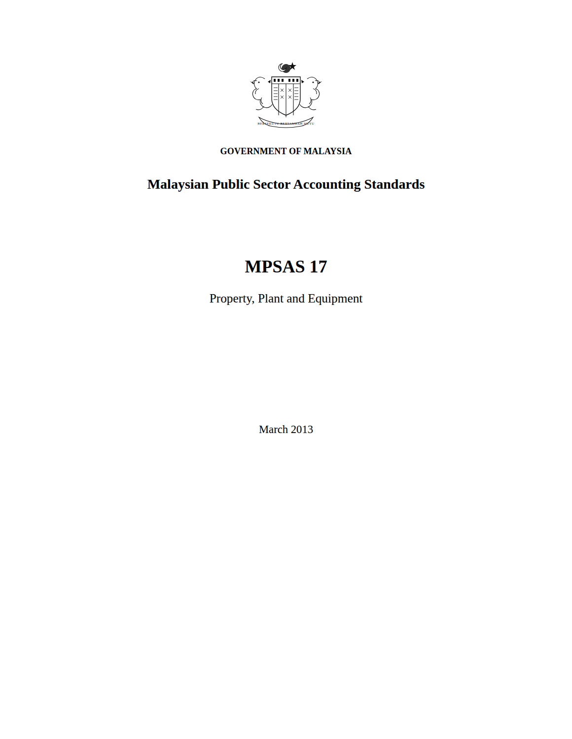BERSEKUTU BERTAMBAH MUTU
GOVERNMENT OF MALAYSIA
Malaysian Public Sector Accounting Standards
MPSAS 17
Property, Plant and Equipment
March 2013